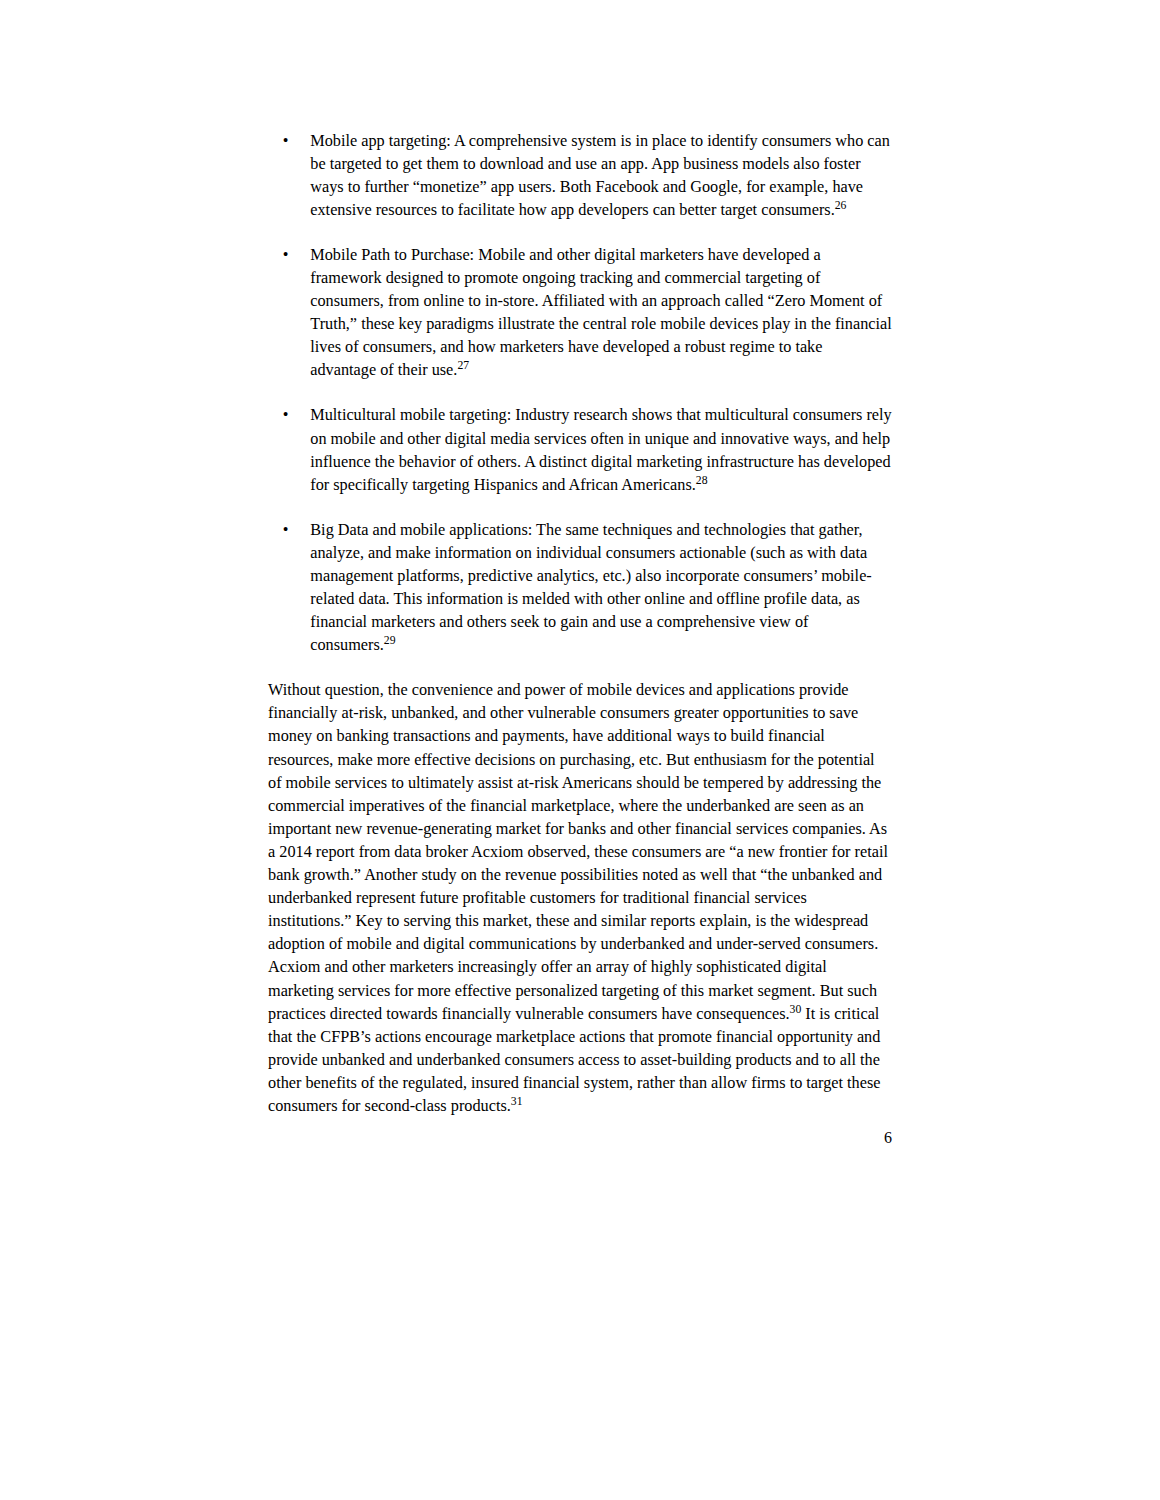Mobile app targeting: A comprehensive system is in place to identify consumers who can be targeted to get them to download and use an app. App business models also foster ways to further “monetize” app users. Both Facebook and Google, for example, have extensive resources to facilitate how app developers can better target consumers.26
Mobile Path to Purchase: Mobile and other digital marketers have developed a framework designed to promote ongoing tracking and commercial targeting of consumers, from online to in-store. Affiliated with an approach called “Zero Moment of Truth,” these key paradigms illustrate the central role mobile devices play in the financial lives of consumers, and how marketers have developed a robust regime to take advantage of their use.27
Multicultural mobile targeting: Industry research shows that multicultural consumers rely on mobile and other digital media services often in unique and innovative ways, and help influence the behavior of others. A distinct digital marketing infrastructure has developed for specifically targeting Hispanics and African Americans.28
Big Data and mobile applications: The same techniques and technologies that gather, analyze, and make information on individual consumers actionable (such as with data management platforms, predictive analytics, etc.) also incorporate consumers’ mobile-related data. This information is melded with other online and offline profile data, as financial marketers and others seek to gain and use a comprehensive view of consumers.29
Without question, the convenience and power of mobile devices and applications provide financially at-risk, unbanked, and other vulnerable consumers greater opportunities to save money on banking transactions and payments, have additional ways to build financial resources, make more effective decisions on purchasing, etc. But enthusiasm for the potential of mobile services to ultimately assist at-risk Americans should be tempered by addressing the commercial imperatives of the financial marketplace, where the underbanked are seen as an important new revenue-generating market for banks and other financial services companies. As a 2014 report from data broker Acxiom observed, these consumers are “a new frontier for retail bank growth.” Another study on the revenue possibilities noted as well that “the unbanked and underbanked represent future profitable customers for traditional financial services institutions.” Key to serving this market, these and similar reports explain, is the widespread adoption of mobile and digital communications by underbanked and under-served consumers. Acxiom and other marketers increasingly offer an array of highly sophisticated digital marketing services for more effective personalized targeting of this market segment. But such practices directed towards financially vulnerable consumers have consequences.30 It is critical that the CFPB’s actions encourage marketplace actions that promote financial opportunity and provide unbanked and underbanked consumers access to asset-building products and to all the other benefits of the regulated, insured financial system, rather than allow firms to target these consumers for second-class products.31
6